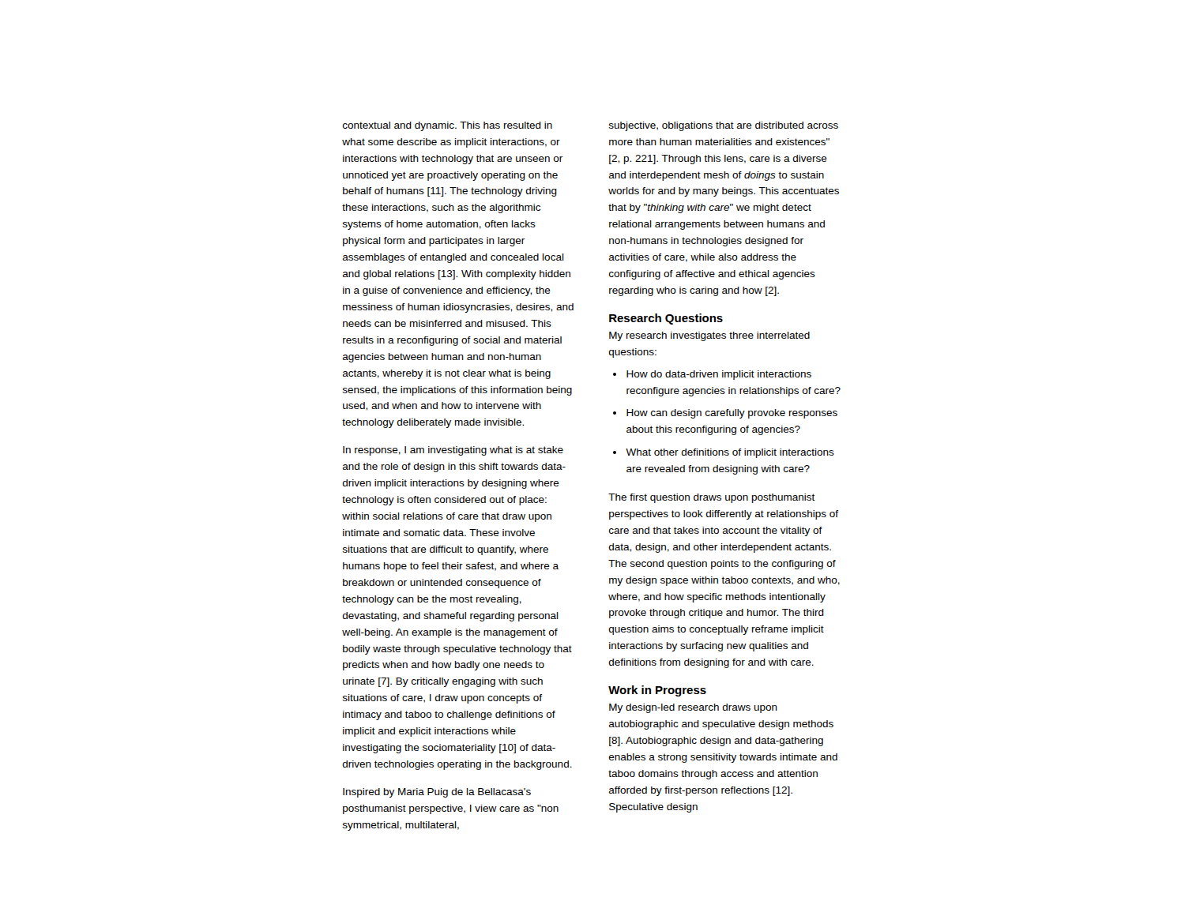contextual and dynamic. This has resulted in what some describe as implicit interactions, or interactions with technology that are unseen or unnoticed yet are proactively operating on the behalf of humans [11]. The technology driving these interactions, such as the algorithmic systems of home automation, often lacks physical form and participates in larger assemblages of entangled and concealed local and global relations [13]. With complexity hidden in a guise of convenience and efficiency, the messiness of human idiosyncrasies, desires, and needs can be misinferred and misused. This results in a reconfiguring of social and material agencies between human and non-human actants, whereby it is not clear what is being sensed, the implications of this information being used, and when and how to intervene with technology deliberately made invisible.
In response, I am investigating what is at stake and the role of design in this shift towards data-driven implicit interactions by designing where technology is often considered out of place: within social relations of care that draw upon intimate and somatic data. These involve situations that are difficult to quantify, where humans hope to feel their safest, and where a breakdown or unintended consequence of technology can be the most revealing, devastating, and shameful regarding personal well-being. An example is the management of bodily waste through speculative technology that predicts when and how badly one needs to urinate [7]. By critically engaging with such situations of care, I draw upon concepts of intimacy and taboo to challenge definitions of implicit and explicit interactions while investigating the sociomateriality [10] of data-driven technologies operating in the background.
Inspired by Maria Puig de la Bellacasa's posthumanist perspective, I view care as "non symmetrical, multilateral,
subjective, obligations that are distributed across more than human materialities and existences" [2, p. 221]. Through this lens, care is a diverse and interdependent mesh of doings to sustain worlds for and by many beings. This accentuates that by "thinking with care" we might detect relational arrangements between humans and non-humans in technologies designed for activities of care, while also address the configuring of affective and ethical agencies regarding who is caring and how [2].
Research Questions
My research investigates three interrelated questions:
How do data-driven implicit interactions reconfigure agencies in relationships of care?
How can design carefully provoke responses about this reconfiguring of agencies?
What other definitions of implicit interactions are revealed from designing with care?
The first question draws upon posthumanist perspectives to look differently at relationships of care and that takes into account the vitality of data, design, and other interdependent actants. The second question points to the configuring of my design space within taboo contexts, and who, where, and how specific methods intentionally provoke through critique and humor. The third question aims to conceptually reframe implicit interactions by surfacing new qualities and definitions from designing for and with care.
Work in Progress
My design-led research draws upon autobiographic and speculative design methods [8]. Autobiographic design and data-gathering enables a strong sensitivity towards intimate and taboo domains through access and attention afforded by first-person reflections [12]. Speculative design